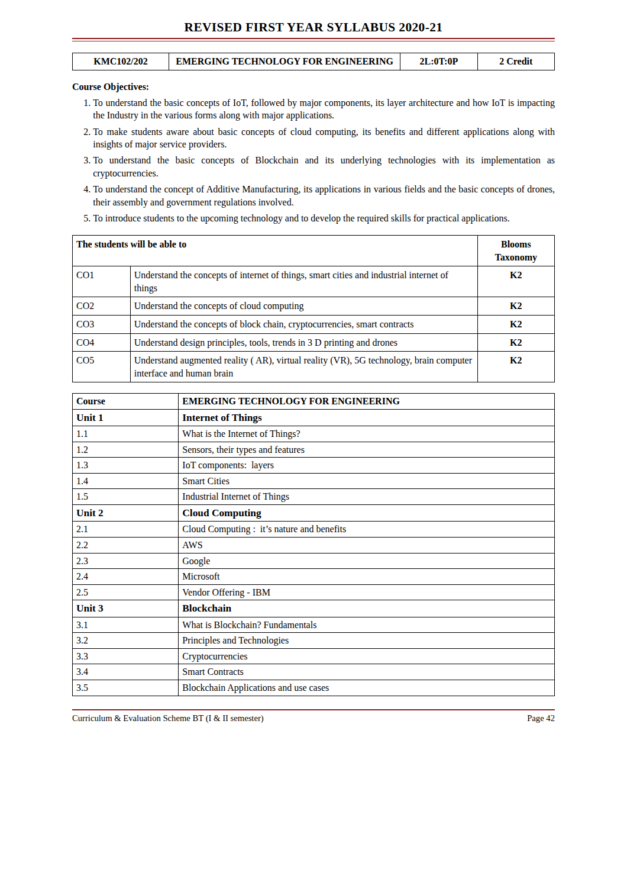REVISED FIRST YEAR SYLLABUS 2020-21
| KMC102/202 | EMERGING TECHNOLOGY FOR ENGINEERING | 2L:0T:0P | 2 Credit |
Course Objectives:
To understand the basic concepts of IoT, followed by major components, its layer architecture and how IoT is impacting the Industry in the various forms along with major applications.
To make students aware about basic concepts of cloud computing, its benefits and different applications along with insights of major service providers.
To understand the basic concepts of Blockchain and its underlying technologies with its implementation as cryptocurrencies.
To understand the concept of Additive Manufacturing, its applications in various fields and the basic concepts of drones, their assembly and government regulations involved.
To introduce students to the upcoming technology and to develop the required skills for practical applications.
| The students will be able to | Blooms Taxonomy |
| CO1 | Understand the concepts of internet of things, smart cities and industrial internet of things | K2 |
| CO2 | Understand the concepts of cloud computing | K2 |
| CO3 | Understand the concepts of block chain, cryptocurrencies, smart contracts | K2 |
| CO4 | Understand design principles, tools, trends in 3 D printing and drones | K2 |
| CO5 | Understand augmented reality ( AR), virtual reality (VR), 5G technology, brain computer interface and human brain | K2 |
| Course | EMERGING TECHNOLOGY FOR ENGINEERING |
| Unit 1 | Internet of Things |
| 1.1 | What is the Internet of Things? |
| 1.2 | Sensors, their types and features |
| 1.3 | IoT components: layers |
| 1.4 | Smart Cities |
| 1.5 | Industrial Internet of Things |
| Unit 2 | Cloud Computing |
| 2.1 | Cloud Computing : it’s nature and benefits |
| 2.2 | AWS |
| 2.3 | Google |
| 2.4 | Microsoft |
| 2.5 | Vendor Offering - IBM |
| Unit 3 | Blockchain |
| 3.1 | What is Blockchain? Fundamentals |
| 3.2 | Principles and Technologies |
| 3.3 | Cryptocurrencies |
| 3.4 | Smart Contracts |
| 3.5 | Blockchain Applications and use cases |
Curriculum & Evaluation Scheme BT (I & II semester) Page 42